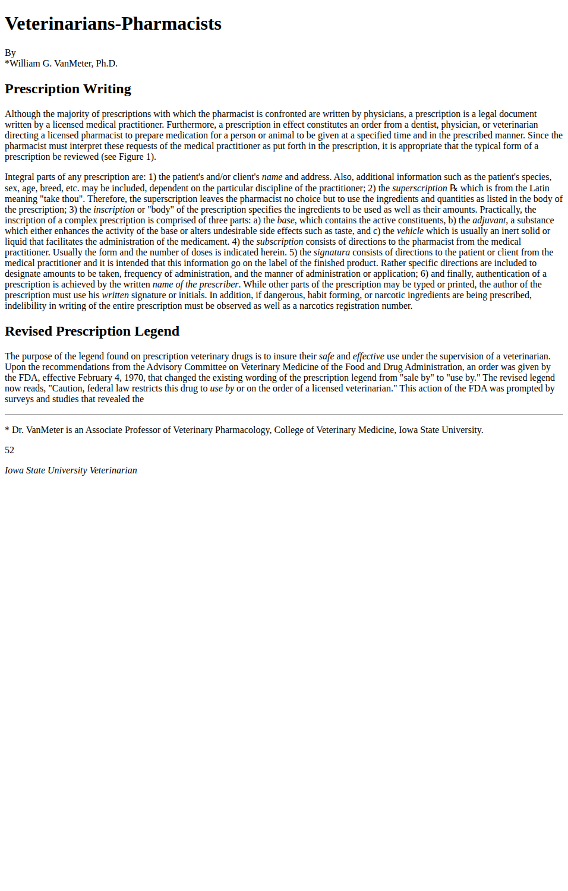Veterinarians-Pharmacists
By
*William G. VanMeter, Ph.D.
Prescription Writing
Although the majority of prescriptions with which the pharmacist is confronted are written by physicians, a prescription is a legal document written by a licensed medical practitioner. Furthermore, a prescription in effect constitutes an order from a dentist, physician, or veterinarian directing a licensed pharmacist to prepare medication for a person or animal to be given at a specified time and in the prescribed manner. Since the pharmacist must interpret these requests of the medical practitioner as put forth in the prescription, it is appropriate that the typical form of a prescription be reviewed (see Figure 1).
Integral parts of any prescription are: 1) the patient's and/or client's name and address. Also, additional information such as the patient's species, sex, age, breed, etc. may be included, dependent on the particular discipline of the practitioner; 2) the superscription ℞ which is from the Latin meaning "take thou". Therefore, the superscription leaves the pharmacist no choice but to use the ingredients and quantities as listed in the body of the prescription; 3) the inscription or "body" of the prescription specifies the ingredients to be used as well as their amounts. Practically, the inscription of a complex prescription is comprised of three parts: a) the base, which contains the active constituents, b) the adjuvant, a substance which either enhances the activity of the base or alters undesirable side effects such as taste, and c) the vehicle which is usually an inert solid or liquid that facilitates the administration of the medicament. 4) the subscription consists of directions to the pharmacist from the medical practitioner. Usually the form and the number of doses is indicated herein. 5) the signatura consists of directions to the patient or client from the medical practitioner and it is intended that this information go on the label of the finished product. Rather specific directions are included to designate amounts to be taken, frequency of administration, and the manner of administration or application; 6) and finally, authentication of a prescription is achieved by the written name of the prescriber. While other parts of the prescription may be typed or printed, the author of the prescription must use his written signature or initials. In addition, if dangerous, habit forming, or narcotic ingredients are being prescribed, indelibility in writing of the entire prescription must be observed as well as a narcotics registration number.
Revised Prescription Legend
The purpose of the legend found on prescription veterinary drugs is to insure their safe and effective use under the supervision of a veterinarian. Upon the recommendations from the Advisory Committee on Veterinary Medicine of the Food and Drug Administration, an order was given by the FDA, effective February 4, 1970, that changed the existing wording of the prescription legend from "sale by" to "use by." The revised legend now reads, "Caution, federal law restricts this drug to use by or on the order of a licensed veterinarian." This action of the FDA was prompted by surveys and studies that revealed the
* Dr. VanMeter is an Associate Professor of Veterinary Pharmacology, College of Veterinary Medicine, Iowa State University.
52
Iowa State University Veterinarian